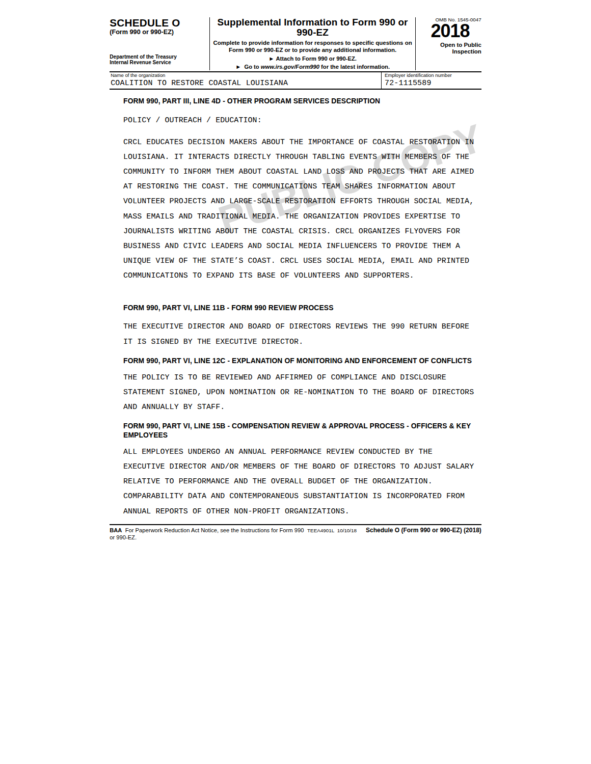SCHEDULE O
(Form 990 or 990-EZ)
Department of the Treasury
Internal Revenue Service
Supplemental Information to Form 990 or 990-EZ
Complete to provide information for responses to specific questions on
Form 990 or 990-EZ or to provide any additional information.
► Attach to Form 990 or 990-EZ.
► Go to www.irs.gov/Form990 for the latest information.
OMB No. 1545-0047
2018
Open to Public
Inspection
Name of the organization
COALITION TO RESTORE COASTAL LOUISIANA
Employer identification number
72-1115589
PUBLIC COPY
FORM 990, PART III, LINE 4D - OTHER PROGRAM SERVICES DESCRIPTION
POLICY / OUTREACH / EDUCATION:
CRCL EDUCATES DECISION MAKERS ABOUT THE IMPORTANCE OF COASTAL RESTORATION IN LOUISIANA. IT INTERACTS DIRECTLY THROUGH TABLING EVENTS WITH MEMBERS OF THE COMMUNITY TO INFORM THEM ABOUT COASTAL LAND LOSS AND PROJECTS THAT ARE AIMED AT RESTORING THE COAST. THE COMMUNICATIONS TEAM SHARES INFORMATION ABOUT VOLUNTEER PROJECTS AND LARGE-SCALE RESTORATION EFFORTS THROUGH SOCIAL MEDIA, MASS EMAILS AND TRADITIONAL MEDIA. THE ORGANIZATION PROVIDES EXPERTISE TO JOURNALISTS WRITING ABOUT THE COASTAL CRISIS. CRCL ORGANIZES FLYOVERS FOR BUSINESS AND CIVIC LEADERS AND SOCIAL MEDIA INFLUENCERS TO PROVIDE THEM A UNIQUE VIEW OF THE STATE’S COAST. CRCL USES SOCIAL MEDIA, EMAIL AND PRINTED COMMUNICATIONS TO EXPAND ITS BASE OF VOLUNTEERS AND SUPPORTERS.
FORM 990, PART VI, LINE 11B - FORM 990 REVIEW PROCESS
THE EXECUTIVE DIRECTOR AND BOARD OF DIRECTORS REVIEWS THE 990 RETURN BEFORE IT IS SIGNED BY THE EXECUTIVE DIRECTOR.
FORM 990, PART VI, LINE 12C - EXPLANATION OF MONITORING AND ENFORCEMENT OF CONFLICTS
THE POLICY IS TO BE REVIEWED AND AFFIRMED OF COMPLIANCE AND DISCLOSURE STATEMENT SIGNED, UPON NOMINATION OR RE-NOMINATION TO THE BOARD OF DIRECTORS AND ANNUALLY BY STAFF.
FORM 990, PART VI, LINE 15B - COMPENSATION REVIEW & APPROVAL PROCESS - OFFICERS & KEY EMPLOYEES
ALL EMPLOYEES UNDERGO AN ANNUAL PERFORMANCE REVIEW CONDUCTED BY THE EXECUTIVE DIRECTOR AND/OR MEMBERS OF THE BOARD OF DIRECTORS TO ADJUST SALARY RELATIVE TO PERFORMANCE AND THE OVERALL BUDGET OF THE ORGANIZATION. COMPARABILITY DATA AND CONTEMPORANEOUS SUBSTANTIATION IS INCORPORATED FROM ANNUAL REPORTS OF OTHER NON-PROFIT ORGANIZATIONS.
BAA For Paperwork Reduction Act Notice, see the Instructions for Form 990 or 990-EZ.
TEEA4901L 10/10/18
Schedule O (Form 990 or 990-EZ) (2018)